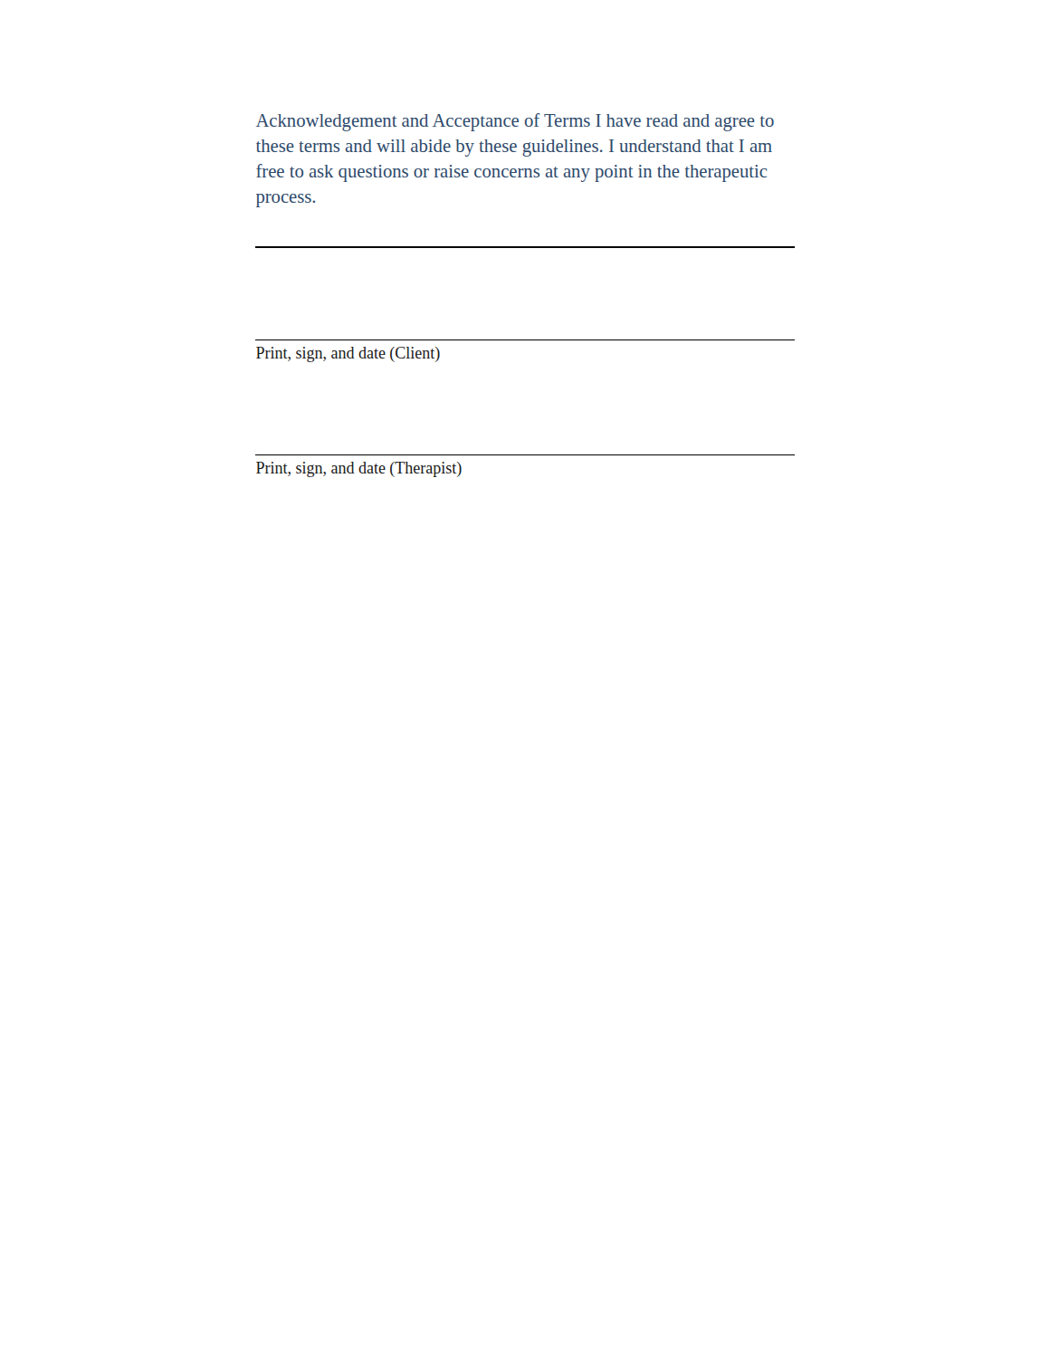Acknowledgement and Acceptance of Terms I have read and agree to these terms and will abide by these guidelines. I understand that I am free to ask questions or raise concerns at any point in the therapeutic process.
Print, sign, and date (Client)
Print, sign, and date (Therapist)